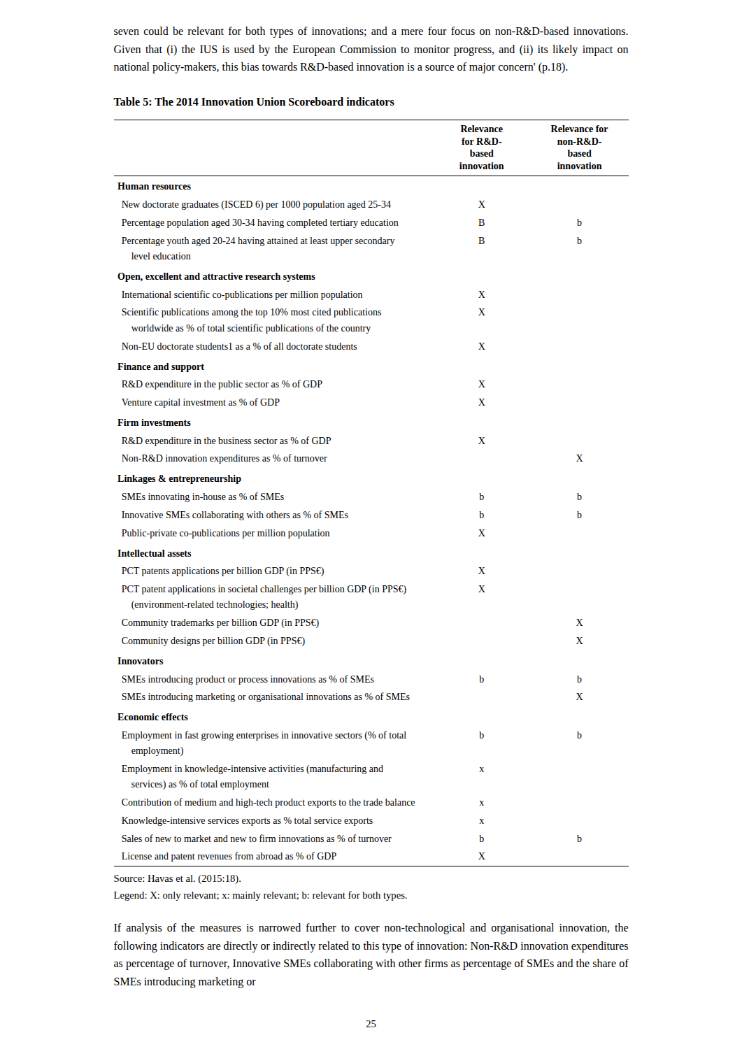seven could be relevant for both types of innovations; and a mere four focus on non-R&D-based innovations. Given that (i) the IUS is used by the European Commission to monitor progress, and (ii) its likely impact on national policy-makers, this bias towards R&D-based innovation is a source of major concern' (p.18).
Table 5: The 2014 Innovation Union Scoreboard indicators
| | Relevance for R&D- based innovation | Relevance for non-R&D- based innovation |
| --- | --- | --- |
| Human resources | | |
| New doctorate graduates (ISCED 6) per 1000 population aged 25-34 | X | |
| Percentage population aged 30-34 having completed tertiary education | B | b |
| Percentage youth aged 20-24 having attained at least upper secondary level education | B | b |
| Open, excellent and attractive research systems | | |
| International scientific co-publications per million population | X | |
| Scientific publications among the top 10% most cited publications worldwide as % of total scientific publications of the country | X | |
| Non-EU doctorate students1 as a % of all doctorate students | X | |
| Finance and support | | |
| R&D expenditure in the public sector as % of GDP | X | |
| Venture capital investment as % of GDP | X | |
| Firm investments | | |
| R&D expenditure in the business sector as % of GDP | X | |
| Non-R&D innovation expenditures as % of turnover | | X |
| Linkages & entrepreneurship | | |
| SMEs innovating in-house as % of SMEs | b | b |
| Innovative SMEs collaborating with others as % of SMEs | b | b |
| Public-private co-publications per million population | X | |
| Intellectual assets | | |
| PCT patents applications per billion GDP (in PPS€) | X | |
| PCT patent applications in societal challenges per billion GDP (in PPS€) (environment-related technologies; health) | X | |
| Community trademarks per billion GDP (in PPS€) | | X |
| Community designs per billion GDP (in PPS€) | | X |
| Innovators | | |
| SMEs introducing product or process innovations as % of SMEs | b | b |
| SMEs introducing marketing or organisational innovations as % of SMEs | | X |
| Economic effects | | |
| Employment in fast growing enterprises in innovative sectors (% of total employment) | b | b |
| Employment in knowledge-intensive activities (manufacturing and services) as % of total employment | x | |
| Contribution of medium and high-tech product exports to the trade balance | x | |
| Knowledge-intensive services exports as % total service exports | x | |
| Sales of new to market and new to firm innovations as % of turnover | b | b |
| License and patent revenues from abroad as % of GDP | X | |
Source: Havas et al. (2015:18).
Legend: X: only relevant; x: mainly relevant; b: relevant for both types.
If analysis of the measures is narrowed further to cover non-technological and organisational innovation, the following indicators are directly or indirectly related to this type of innovation: Non-R&D innovation expenditures as percentage of turnover, Innovative SMEs collaborating with other firms as percentage of SMEs and the share of SMEs introducing marketing or
25